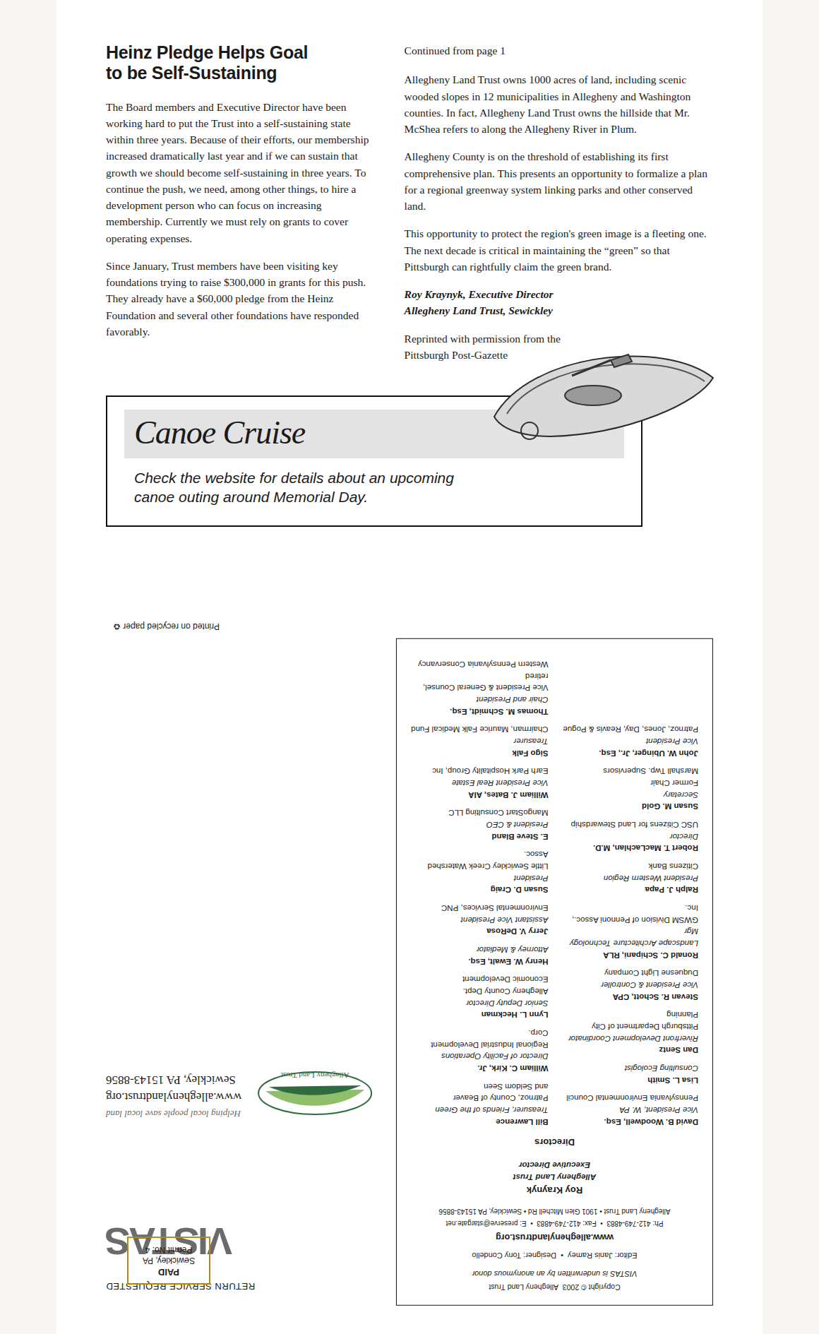Heinz Pledge Helps Goal
to be Self-Sustaining
The Board members and Executive Director have been working hard to put the Trust into a self-sustaining state within three years. Because of their efforts, our membership increased dramatically last year and if we can sustain that growth we should become self-sustaining in three years. To continue the push, we need, among other things, to hire a development person who can focus on increasing membership. Currently we must rely on grants to cover operating expenses.
Since January, Trust members have been visiting key foundations trying to raise $300,000 in grants for this push. They already have a $60,000 pledge from the Heinz Foundation and several other foundations have responded favorably.
Continued from page 1
Allegheny Land Trust owns 1000 acres of land, including scenic wooded slopes in 12 municipalities in Allegheny and Washington counties. In fact, Allegheny Land Trust owns the hillside that Mr. McShea refers to along the Allegheny River in Plum.
Allegheny County is on the threshold of establishing its first comprehensive plan. This presents an opportunity to formalize a plan for a regional greenway system linking parks and other conserved land.
This opportunity to protect the region's green image is a fleeting one. The next decade is critical in maintaining the “green” so that Pittsburgh can rightfully claim the green brand.
Roy Kraynyk, Executive Director
Allegheny Land Trust, Sewickley
Reprinted with permission from the
Pittsburgh Post-Gazette
Canoe Cruise
Check the website for details about an upcoming
canoe outing around Memorial Day.
Printed on recycled paper ♻
RETURN SERVICE REQUESTED
VISTAS
Helping local people save local land
www.alleghenylandtrust.org
Sewickley, PA 15143-8856
Allegheny Land Trust
PAID Sewickley, PA
Permit No. 4
Copyright © 2003 Allegheny Land Trust
VISTAS is underwritten by an anonymous donor
Editor: Janis Ramey • Designer: Tony Condello
www.alleghenylandtrust.org
Ph: 412-749-4883 • Fax: 412-749-4883 • E: preserve@stargate.net
Allegheny Land Trust • 1901 Glen Mitchell Rd • Sewickley, PA 15143-8856
Roy Kraynyk
Allegheny Land Trust
Executive Director
Directors
David B. Woodwell, Esq.
Vice President, W. PA
Pennsylvania Environmental Council
Lisa L. Smith
Consulting Ecologist
Dan Sentz
Riverfront Development Coordinator
Pittsburgh Department of City Planning
Stevan R. Schott, CPA
Vice President & Controller
Duquesne Light Company
Ronald C. Schipani, RLA
Landscape Architecture Technology Mgr
GWSM Division of Pennoni Assoc., Inc.
Ralph J. Papa
President Western Region
Citizens Bank
Robert T. MacLachlan, M.D.
Director
USC Citizens for Land Stewardship
Susan M. Gold
Secretary
Former Chair
Marshall Twp. Supervisors
John W. Ubinger, Jr., Esq.
Vice President
Patrnoz, Jones, Day, Reavis & Pogue
Bill Lawrence
Treasurer, Friends of the Green
Patrnoz, County of Beaver
and Seldom Seen
William C. Kirk, Jr.
Director of Facility Operations
Regional Industrial Development Corp.
Lynn L. Heckman
Senior Deputy Director
Allegheny County Dept.
Economic Development
Henry W. Ewalt, Esq.
Attorney & Mediator
Jerry V. DeRosa
Assistant Vice President
Environmental Services, PNC
Susan D. Craig
President
Little Sewickley Creek Watershed Assoc.
E. Steve Bland
President & CEO
MangoStart Consulting LLC
William J. Bates, AIA
Vice President Real Estate
Earh Park Hospitality Group, Inc
Sigo Falk
Treasurer
Chairman, Maurice Falk Medical Fund
Thomas M. Schmidt, Esq.
Chair and President
Vice President & General Counsel, retired
Western Pennsylvania Conservancy